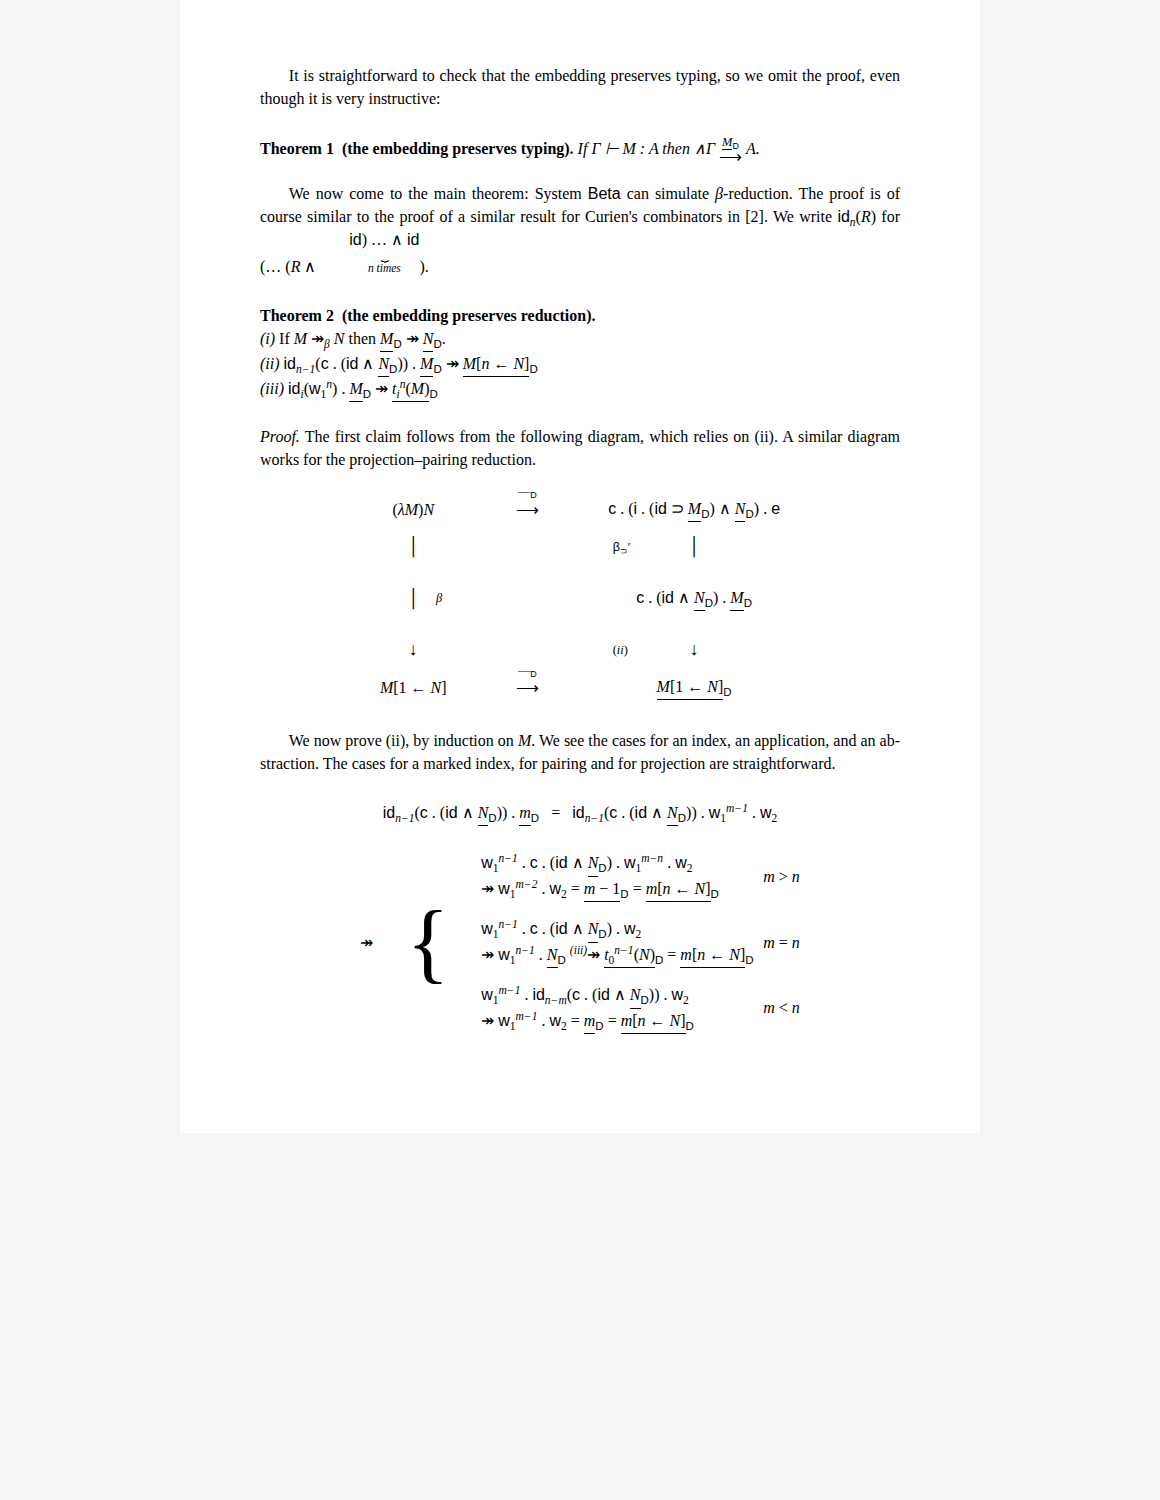It is straightforward to check that the embedding preserves typing, so we omit the proof, even though it is very instructive:
Theorem 1 (the embedding preserves typing). If Γ ⊢ M : A then ∧Γ MD ⟶ A.
We now come to the main theorem: System Beta can simulate β-reduction. The proof is of course similar to the proof of a similar result for Curien's combinators in [2]. We write idn(R) for (… (R ∧ id) … ∧ id⏟n times).
Theorem 2 (the embedding preserves reduction).
(i) If M ↠β N then MD ↠ ND.
(ii) idn−1(c . (id ∧ ND)) . MD ↠ M[n ← N]D
(iii) idi(w1n) . MD ↠ tin(M)D
Proof. The first claim follows from the following diagram, which relies on (ii). A similar diagram works for the projection–pairing reduction.
| ( λM ) N | — D ⟶ | c . ( i . ( id ⊃ M D ) ∧ N D ) . e |
| │ | | │ β ⊃ ′ |
| │ β | | c . ( id ∧ N D ) . M D |
| ↓ | | ↓ ( ii ) |
| M [1 ← N ] | — D ⟶ | M [1 ← N ] D |
We now prove (ii), by induction on M. We see the cases for an index, an application, and an abstraction. The cases for a marked index, for pairing and for projection are straightforward.
idn−1(c . (id ∧ ND)) . mD = idn−1(c . (id ∧ ND)) . w1m−1 . w2
| ↠ | { | w 1 n−1 . c . ( id ∧ N D ) . w 1 m−n . w 2 ↠ w 1 m−2 . w 2 = m − 1 D = m [ n ← N ] D w 1 n−1 . c . ( id ∧ N D ) . w 2 ↠ w 1 n−1 . N D (iii) ↠ t 0 n−1 ( N ) D = m [ n ← N ] D w 1 m−1 . id n−m ( c . ( id ∧ N D )) . w 2 ↠ w 1 m−1 . w 2 = m D = m [ n ← N ] D | m > n m = n m < n |